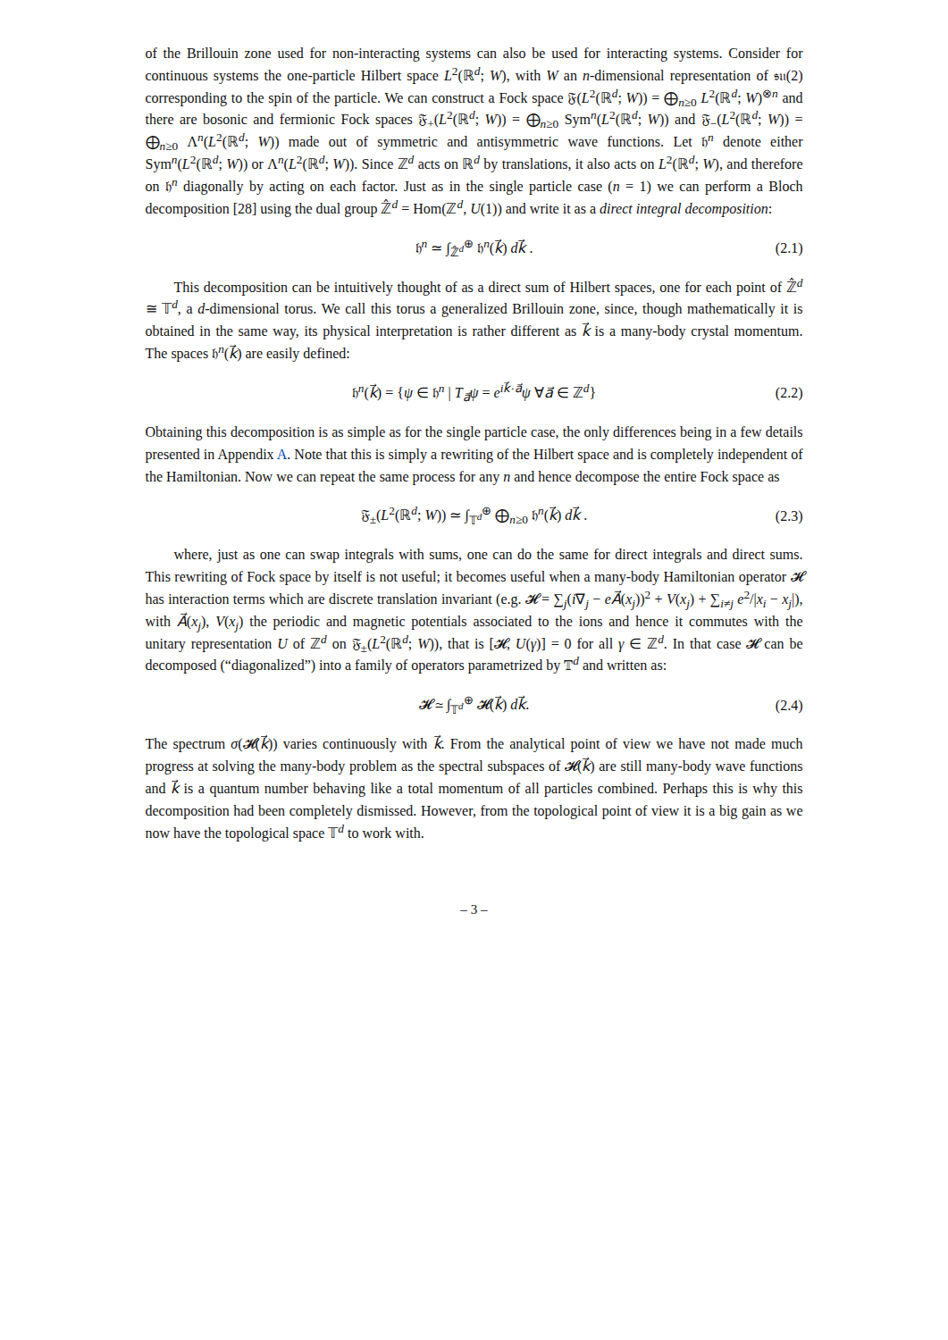of the Brillouin zone used for non-interacting systems can also be used for interacting systems. Consider for continuous systems the one-particle Hilbert space L2(ℝd; W), with W an n-dimensional representation of 𝔰𝔲(2) corresponding to the spin of the particle. We can construct a Fock space 𝔉(L2(ℝd; W)) = ⨁n≥0 L2(ℝd; W)⊗n and there are bosonic and fermionic Fock spaces 𝔉+(L2(ℝd; W)) = ⨁n≥0 Symn(L2(ℝd; W)) and 𝔉−(L2(ℝd; W)) = ⨁n≥0 Λn(L2(ℝd; W)) made out of symmetric and antisymmetric wave functions. Let 𝔥n denote either Symn(L2(ℝd; W)) or Λn(L2(ℝd; W)). Since ℤd acts on ℝd by translations, it also acts on L2(ℝd; W), and therefore on 𝔥n diagonally by acting on each factor. Just as in the single particle case (n = 1) we can perform a Bloch decomposition [28] using the dual group ℤ̂d = Hom(ℤd, U(1)) and write it as a direct integral decomposition:
𝔥n ≃ ∫ℤ̂d⊕ 𝔥n(k⃗) dk⃗ . (2.1)
This decomposition can be intuitively thought of as a direct sum of Hilbert spaces, one for each point of ℤ̂d ≅ 𝕋d, a d-dimensional torus. We call this torus a generalized Brillouin zone, since, though mathematically it is obtained in the same way, its physical interpretation is rather different as k⃗ is a many-body crystal momentum. The spaces 𝔥n(k⃗) are easily defined:
𝔥n(k⃗) = {ψ ∈ 𝔥n | Ta⃗ψ = eik⃗·a⃗ψ ∀a⃗ ∈ ℤd} (2.2)
Obtaining this decomposition is as simple as for the single particle case, the only differences being in a few details presented in Appendix A. Note that this is simply a rewriting of the Hilbert space and is completely independent of the Hamiltonian. Now we can repeat the same process for any n and hence decompose the entire Fock space as
𝔉±(L2(ℝd; W)) ≃ ∫𝕋d⊕ ⨁n≥0 𝔥n(k⃗) dk⃗ . (2.3)
where, just as one can swap integrals with sums, one can do the same for direct integrals and direct sums. This rewriting of Fock space by itself is not useful; it becomes useful when a many-body Hamiltonian operator 𝓗 has interaction terms which are discrete translation invariant (e.g. 𝓗 = ∑j(i∇j − eA⃗(xj))2 + V(xj) + ∑i≠j e2/|xi − xj|), with A⃗(xj), V(xj) the periodic and magnetic potentials associated to the ions and hence it commutes with the unitary representation U of ℤd on 𝔉±(L2(ℝd; W)), that is [𝓗, U(γ)] = 0 for all γ ∈ ℤd. In that case 𝓗 can be decomposed (“diagonalized”) into a family of operators parametrized by 𝕋d and written as:
𝓗 ≃ ∫𝕋d⊕ 𝓗(k⃗) dk⃗. (2.4)
The spectrum σ(𝓗(k⃗)) varies continuously with k⃗. From the analytical point of view we have not made much progress at solving the many-body problem as the spectral subspaces of 𝓗(k⃗) are still many-body wave functions and k⃗ is a quantum number behaving like a total momentum of all particles combined. Perhaps this is why this decomposition had been completely dismissed. However, from the topological point of view it is a big gain as we now have the topological space 𝕋d to work with.
– 3 –